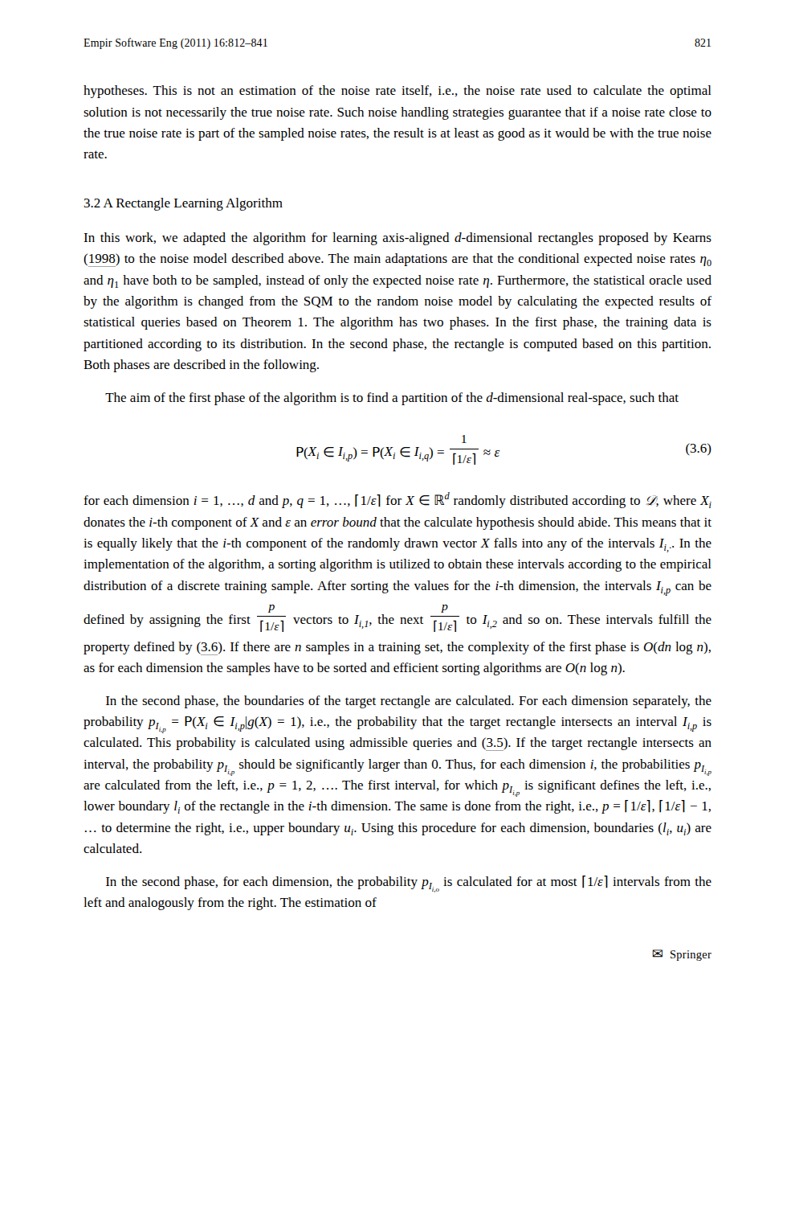Empir Software Eng (2011) 16:812–841 821
hypotheses. This is not an estimation of the noise rate itself, i.e., the noise rate used to calculate the optimal solution is not necessarily the true noise rate. Such noise handling strategies guarantee that if a noise rate close to the true noise rate is part of the sampled noise rates, the result is at least as good as it would be with the true noise rate.
3.2 A Rectangle Learning Algorithm
In this work, we adapted the algorithm for learning axis-aligned d-dimensional rectangles proposed by Kearns (1998) to the noise model described above. The main adaptations are that the conditional expected noise rates η0 and η1 have both to be sampled, instead of only the expected noise rate η. Furthermore, the statistical oracle used by the algorithm is changed from the SQM to the random noise model by calculating the expected results of statistical queries based on Theorem 1. The algorithm has two phases. In the first phase, the training data is partitioned according to its distribution. In the second phase, the rectangle is computed based on this partition. Both phases are described in the following.
The aim of the first phase of the algorithm is to find a partition of the d-dimensional real-space, such that
𝖯(Xi ∈ Ii,p) = 𝖯(Xi ∈ Ii,q) = 1⌈1/ε⌉ ≈ ε
(3.6)
for each dimension i = 1, …, d and p, q = 1, …, ⌈1/ε⌉ for X ∈ ℝd randomly distributed according to 𝒟, where Xi donates the i-th component of X and ε an error bound that the calculate hypothesis should abide. This means that it is equally likely that the i-th component of the randomly drawn vector X falls into any of the intervals Ii,·. In the implementation of the algorithm, a sorting algorithm is utilized to obtain these intervals according to the empirical distribution of a discrete training sample. After sorting the values for the i-th dimension, the intervals Ii,p can be defined by assigning the first p⌈1/ε⌉ vectors to Ii,1, the next p⌈1/ε⌉ to Ii,2 and so on. These intervals fulfill the property defined by (3.6). If there are n samples in a training set, the complexity of the first phase is O(dn log n), as for each dimension the samples have to be sorted and efficient sorting algorithms are O(n log n).
In the second phase, the boundaries of the target rectangle are calculated. For each dimension separately, the probability pIi,p = 𝖯(Xi ∈ Ii,p|g(X) = 1), i.e., the probability that the target rectangle intersects an interval Ii,p is calculated. This probability is calculated using admissible queries and (3.5). If the target rectangle intersects an interval, the probability pIi,p should be significantly larger than 0. Thus, for each dimension i, the probabilities pIi,p are calculated from the left, i.e., p = 1, 2, …. The first interval, for which pIi,p is significant defines the left, i.e., lower boundary li of the rectangle in the i-th dimension. The same is done from the right, i.e., p = ⌈1/ε⌉, ⌈1/ε⌉ − 1, … to determine the right, i.e., upper boundary ui. Using this procedure for each dimension, boundaries (li, ui) are calculated.
In the second phase, for each dimension, the probability pIi,o is calculated for at most ⌈1/ε⌉ intervals from the left and analogously from the right. The estimation of
✉Springer